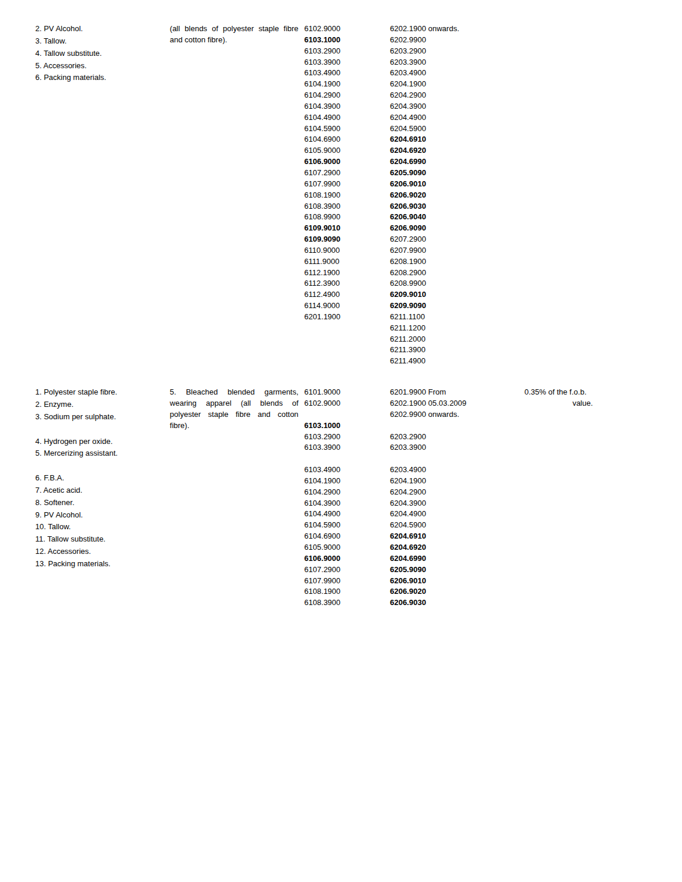| 2. PV Alcohol. 3. Tallow. 4. Tallow substitute. 5. Accessories. 6. Packing materials. | (all blends of polyester staple fibre and cotton fibre). | 6102.9000 6103.1000 6103.2900 6103.3900 6103.4900 6104.1900 6104.2900 6104.3900 6104.4900 6104.5900 6104.6900 6105.9000 6106.9000 6107.2900 6107.9900 6108.1900 6108.3900 6108.9900 6109.9010 6109.9090 6110.9000 6111.9000 6112.1900 6112.3900 6112.4900 6114.9000 6201.1900 | 6202.1900 onwards. 6202.9900 6203.2900 6203.3900 6203.4900 6204.1900 6204.2900 6204.3900 6204.4900 6204.5900 6204.6910 6204.6920 6204.6990 6205.9090 6206.9010 6206.9020 6206.9030 6206.9040 6206.9090 6207.2900 6207.9900 6208.1900 6208.2900 6208.9900 6209.9010 6209.9090 6211.1100 6211.1200 6211.2000 6211.3900 6211.4900 | |
| 1. Polyester staple fibre. 2. Enzyme. 3. Sodium per sulphate. 4. Hydrogen per oxide. 5. Mercerizing assistant. 6. F.B.A. 7. Acetic acid. 8. Softener. 9. PV Alcohol. 10. Tallow. 11. Tallow substitute. 12. Accessories. 13. Packing materials. | 5. Bleached blended garments, wearing apparel (all blends of polyester staple fibre and cotton fibre). | 6101.9000 6102.9000 6103.1000 6103.2900 6103.3900 6103.4900 6104.1900 6104.2900 6104.3900 6104.4900 6104.5900 6104.6900 6105.9000 6106.9000 6107.2900 6107.9900 6108.1900 6108.3900 | 6201.9900 From 6202.1900 05.03.2009 6202.9900 onwards. 6203.2900 6203.3900 6203.4900 6204.1900 6204.2900 6204.3900 6204.4900 6204.5900 6204.6910 6204.6920 6204.6990 6205.9090 6206.9010 6206.9020 6206.9030 | 0.35% of the f.o.b. value. |